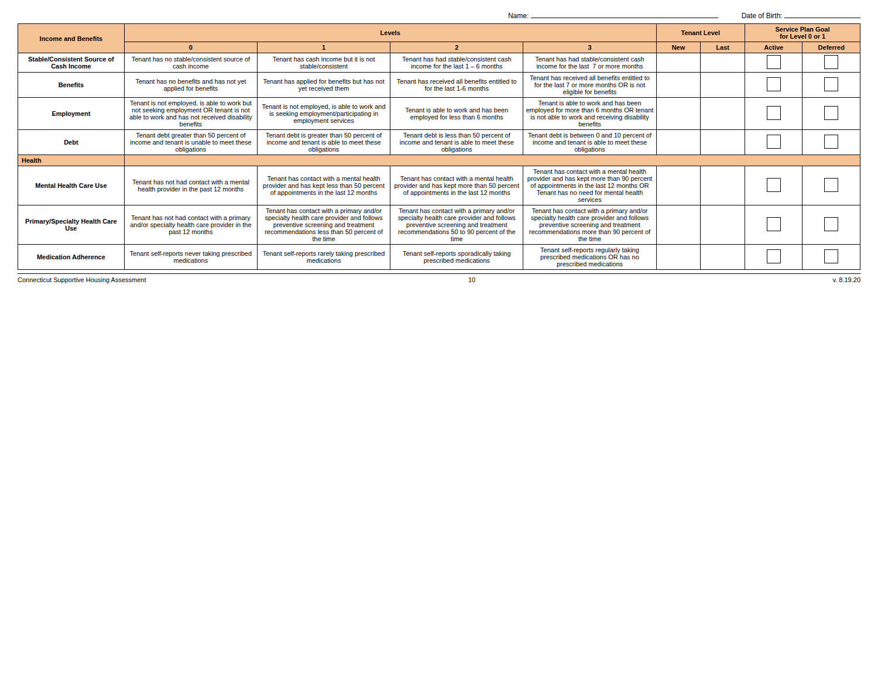Name:
Date of Birth:
| Income and Benefits | Levels | Tenant Level | Service Plan Goal for Level 0 or 1 |
| --- | --- | --- | --- |
| 0 | 1 | 2 | 3 | New | Last | Active | Deferred |
| Stable/Consistent Source of Cash Income | Tenant has no stable/consistent source of cash income | Tenant has cash income but it is not stable/consistent | Tenant has had stable/consistent cash income for the last 1 – 6 months | Tenant has had stable/consistent cash income for the last 7 or more months | | | | |
| Benefits | Tenant has no benefits and has not yet applied for benefits | Tenant has applied for benefits but has not yet received them | Tenant has received all benefits entitled to for the last 1-6 months | Tenant has received all benefits entitled to for the last 7 or more months OR is not eligible for benefits | | | | |
| Employment | Tenant is not employed, is able to work but not seeking employment OR tenant is not able to work and has not received disability benefits | Tenant is not employed, is able to work and is seeking employment/participating in employment services | Tenant is able to work and has been employed for less than 6 months | Tenant is able to work and has been employed for more than 6 months OR tenant is not able to work and receiving disability benefits | | | | |
| Debt | Tenant debt greater than 50 percent of income and tenant is unable to meet these obligations | Tenant debt is greater than 50 percent of income and tenant is able to meet these obligations | Tenant debt is less than 50 percent of income and tenant is able to meet these obligations | Tenant debt is between 0 and 10 percent of income and tenant is able to meet these obligations | | | | |
| Health | |
| Mental Health Care Use | Tenant has not had contact with a mental health provider in the past 12 months | Tenant has contact with a mental health provider and has kept less than 50 percent of appointments in the last 12 months | Tenant has contact with a mental health provider and has kept more than 50 percent of appointments in the last 12 months | Tenant has contact with a mental health provider and has kept more than 90 percent of appointments in the last 12 months OR Tenant has no need for mental health services | | | | |
| Primary/Specialty Health Care Use | Tenant has not had contact with a primary and/or specialty health care provider in the past 12 months | Tenant has contact with a primary and/or specialty health care provider and follows preventive screening and treatment recommendations less than 50 percent of the time | Tenant has contact with a primary and/or specialty health care provider and follows preventive screening and treatment recommendations 50 to 90 percent of the time | Tenant has contact with a primary and/or specialty health care provider and follows preventive screening and treatment recommendations more than 90 percent of the time | | | | |
| Medication Adherence | Tenant self-reports never taking prescribed medications | Tenant self-reports rarely taking prescribed medications | Tenant self-reports sporadically taking prescribed medications | Tenant self-reports regularly taking prescribed medications OR has no prescribed medications | | | | |
Connecticut Supportive Housing Assessment
10
v. 8.19.20